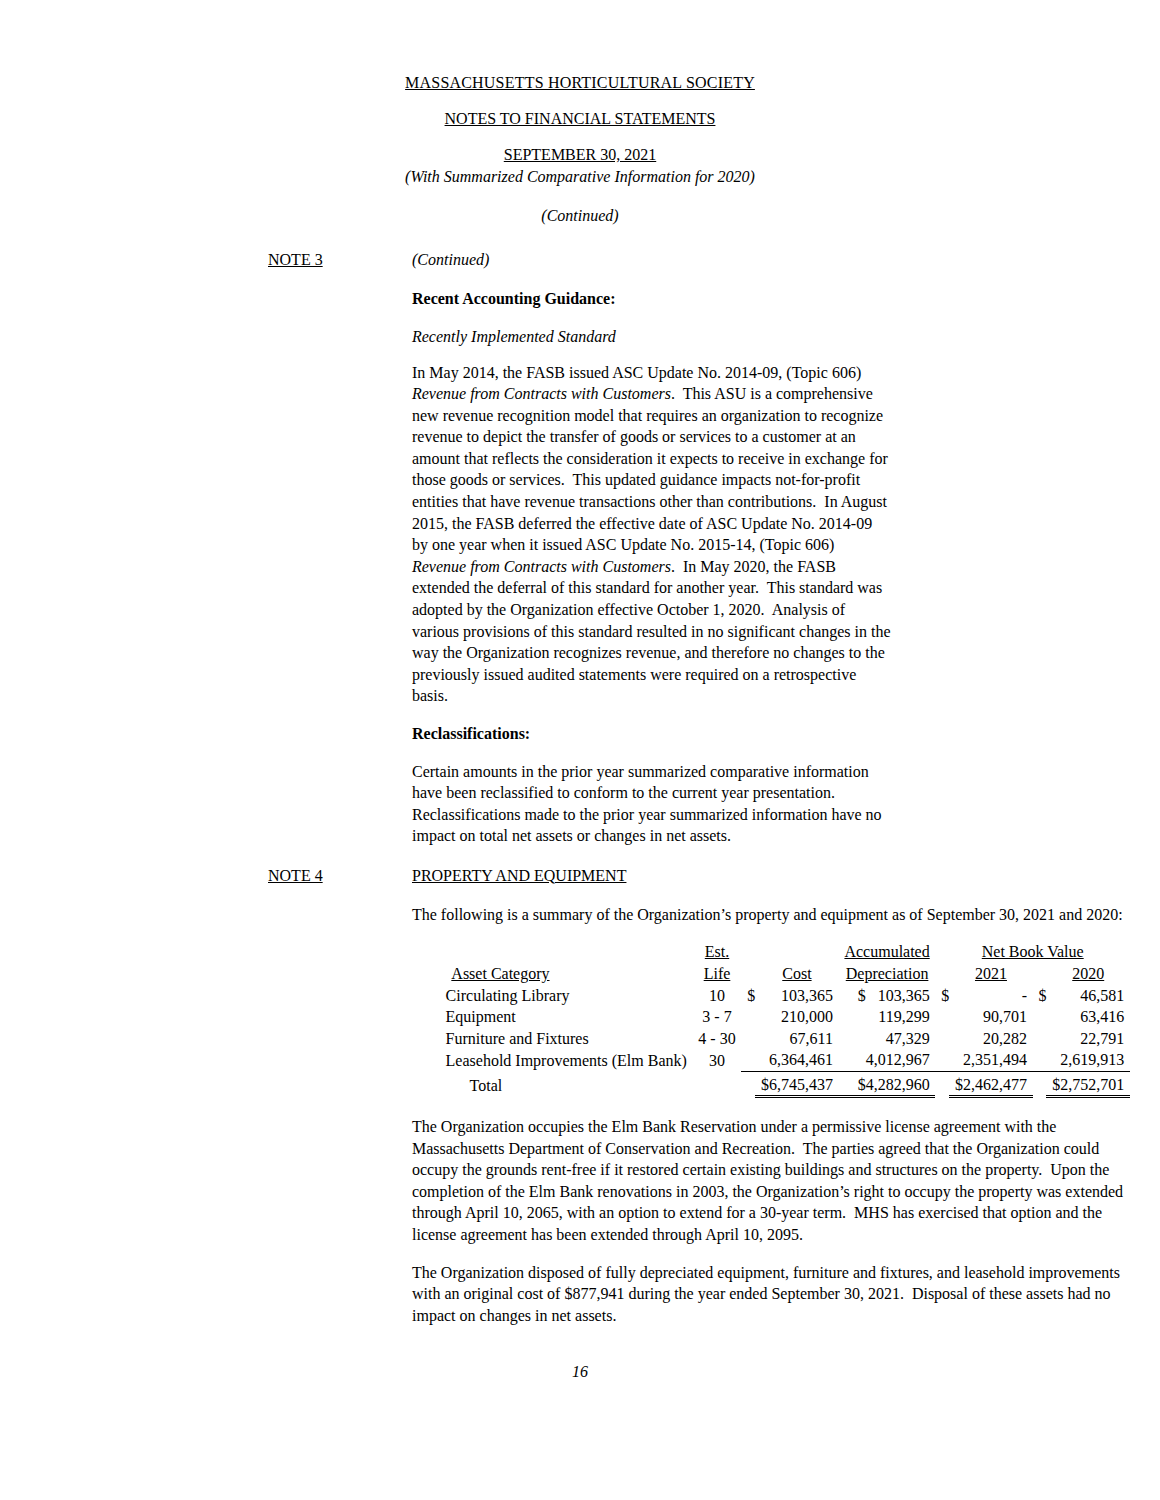MASSACHUSETTS HORTICULTURAL SOCIETY
NOTES TO FINANCIAL STATEMENTS
SEPTEMBER 30, 2021
(With Summarized Comparative Information for 2020)
(Continued)
NOTE 3
(Continued)
Recent Accounting Guidance:
Recently Implemented Standard
In May 2014, the FASB issued ASC Update No. 2014-09, (Topic 606) Revenue from Contracts with Customers. This ASU is a comprehensive new revenue recognition model that requires an organization to recognize revenue to depict the transfer of goods or services to a customer at an amount that reflects the consideration it expects to receive in exchange for those goods or services. This updated guidance impacts not-for-profit entities that have revenue transactions other than contributions. In August 2015, the FASB deferred the effective date of ASC Update No. 2014-09 by one year when it issued ASC Update No. 2015-14, (Topic 606) Revenue from Contracts with Customers. In May 2020, the FASB extended the deferral of this standard for another year. This standard was adopted by the Organization effective October 1, 2020. Analysis of various provisions of this standard resulted in no significant changes in the way the Organization recognizes revenue, and therefore no changes to the previously issued audited statements were required on a retrospective basis.
Reclassifications:
Certain amounts in the prior year summarized comparative information have been reclassified to conform to the current year presentation. Reclassifications made to the prior year summarized information have no impact on total net assets or changes in net assets.
NOTE 4
PROPERTY AND EQUIPMENT
The following is a summary of the Organization’s property and equipment as of September 30, 2021 and 2020:
| | Est. | | | Accumulated | Net Book Value |
| --- | --- | --- | --- | --- | --- |
| Asset Category | Life | | Cost | Depreciation | | 2021 | | 2020 |
| Circulating Library | 10 | $ | 103,365 | $ 103,365 | $ | - | $ | 46,581 |
| Equipment | 3 - 7 | | 210,000 | 119,299 | | 90,701 | | 63,416 |
| Furniture and Fixtures | 4 - 30 | | 67,611 | 47,329 | | 20,282 | | 22,791 |
| Leasehold Improvements (Elm Bank) | 30 | | 6,364,461 | 4,012,967 | | 2,351,494 | | 2,619,913 |
| Total | | | $6,745,437 | $4,282,960 | | $2,462,477 | | $2,752,701 |
The Organization occupies the Elm Bank Reservation under a permissive license agreement with the Massachusetts Department of Conservation and Recreation. The parties agreed that the Organization could occupy the grounds rent-free if it restored certain existing buildings and structures on the property. Upon the completion of the Elm Bank renovations in 2003, the Organization’s right to occupy the property was extended through April 10, 2065, with an option to extend for a 30-year term. MHS has exercised that option and the license agreement has been extended through April 10, 2095.
The Organization disposed of fully depreciated equipment, furniture and fixtures, and leasehold improvements with an original cost of $877,941 during the year ended September 30, 2021. Disposal of these assets had no impact on changes in net assets.
16